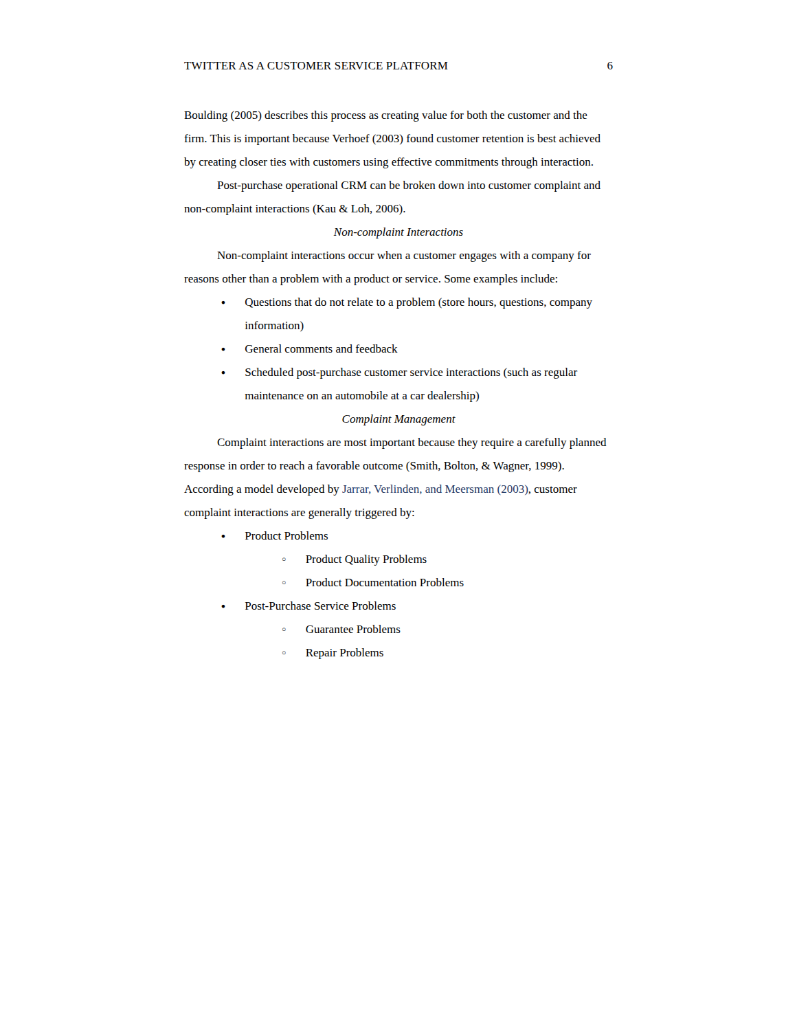Twitter as a Customer Service Platform 6
Boulding (2005) describes this process as creating value for both the customer and the firm. This is important because Verhoef (2003) found customer retention is best achieved by creating closer ties with customers using effective commitments through interaction.
Post-purchase operational CRM can be broken down into customer complaint and non-complaint interactions (Kau & Loh, 2006).
Non-complaint Interactions
Non-complaint interactions occur when a customer engages with a company for reasons other than a problem with a product or service. Some examples include:
Questions that do not relate to a problem (store hours, questions, company information)
General comments and feedback
Scheduled post-purchase customer service interactions (such as regular maintenance on an automobile at a car dealership)
Complaint Management
Complaint interactions are most important because they require a carefully planned response in order to reach a favorable outcome (Smith, Bolton, & Wagner, 1999). According a model developed by Jarrar, Verlinden, and Meersman (2003), customer complaint interactions are generally triggered by:
Product Problems
Product Quality Problems
Product Documentation Problems
Post-Purchase Service Problems
Guarantee Problems
Repair Problems